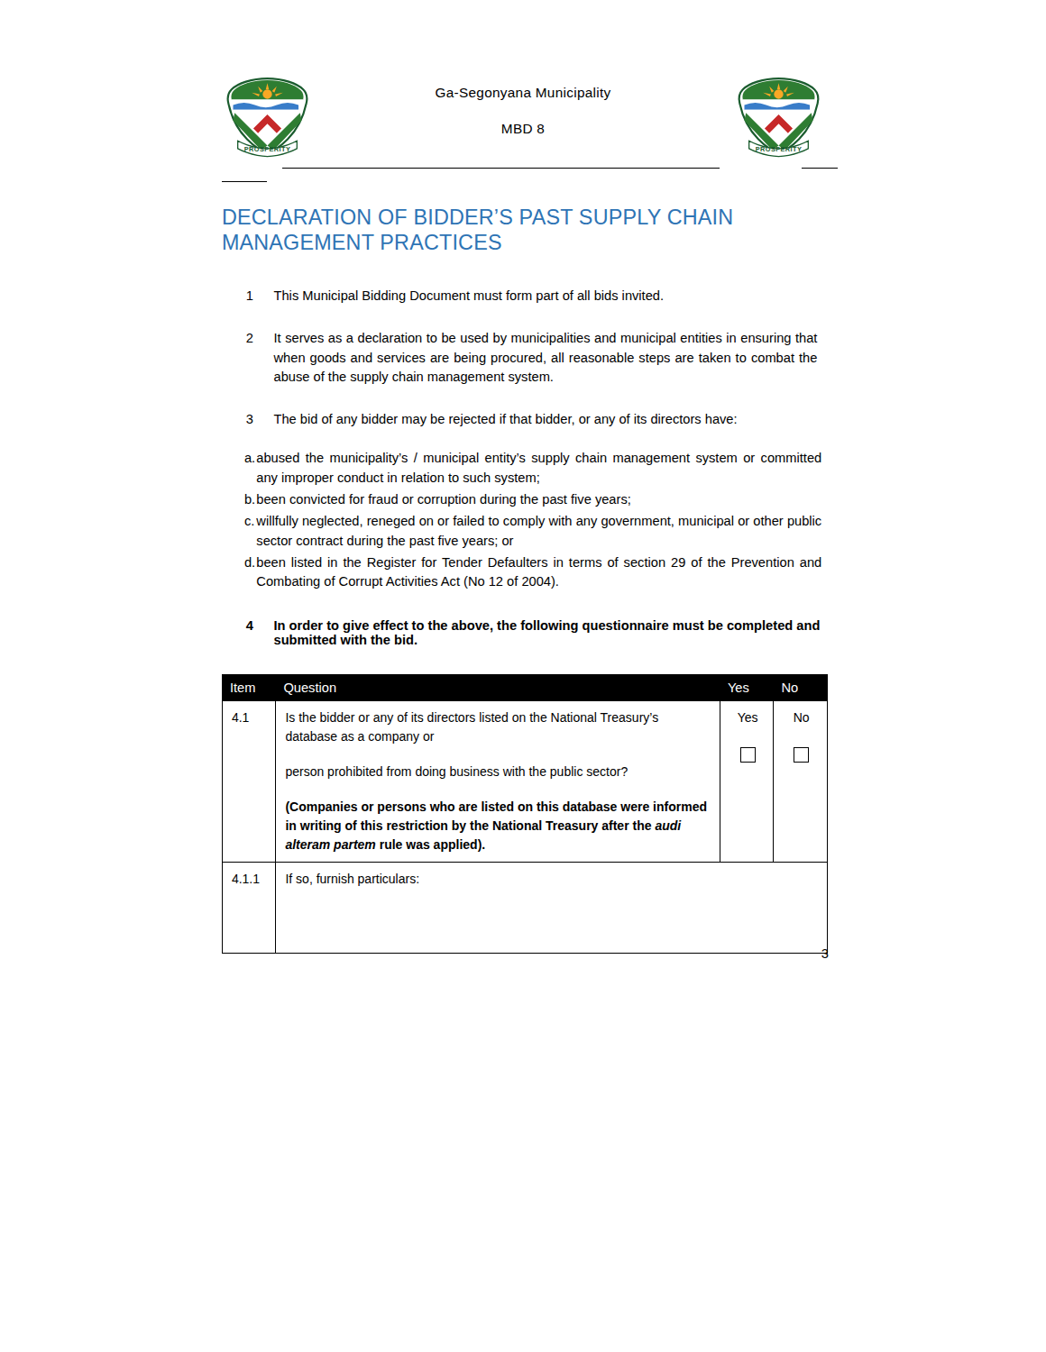PROSPERITY
Ga-Segonyana Municipality
MBD 8
PROSPERITY
DECLARATION OF BIDDER’S PAST SUPPLY CHAIN MANAGEMENT PRACTICES
1
This Municipal Bidding Document must form part of all bids invited.
2
It serves as a declaration to be used by municipalities and municipal entities in ensuring that when goods and services are being procured, all reasonable steps are taken to combat the abuse of the supply chain management system.
3
The bid of any bidder may be rejected if that bidder, or any of its directors have:
a. abused the municipality’s / municipal entity’s supply chain management system or committed any improper conduct in relation to such system;
b. been convicted for fraud or corruption during the past five years;
c. willfully neglected, reneged on or failed to comply with any government, municipal or other public sector contract during the past five years; or
d. been listed in the Register for Tender Defaulters in terms of section 29 of the Prevention and Combating of Corrupt Activities Act (No 12 of 2004).
4
In order to give effect to the above, the following questionnaire must be completed and submitted with the bid.
| Item | Question | Yes | No |
| --- | --- | --- | --- |
| 4.1 | Is the bidder or any of its directors listed on the National Treasury’s database as a company or person prohibited from doing business with the public sector? (Companies or persons who are listed on this database were informed in writing of this restriction by the National Treasury after the audi alteram partem rule was applied). | Yes | No |
| 4.1.1 | If so, furnish particulars: |
3